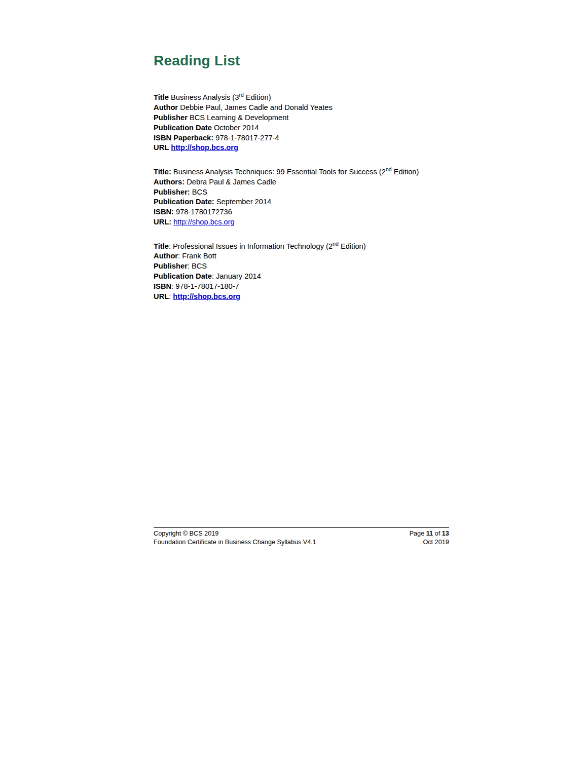Reading List
Title Business Analysis (3rd Edition)
Author Debbie Paul, James Cadle and Donald Yeates
Publisher BCS Learning & Development
Publication Date October 2014
ISBN Paperback: 978-1-78017-277-4
URL http://shop.bcs.org
Title: Business Analysis Techniques: 99 Essential Tools for Success (2nd Edition)
Authors: Debra Paul & James Cadle
Publisher: BCS
Publication Date: September 2014
ISBN: 978-1780172736
URL: http://shop.bcs.org
Title: Professional Issues in Information Technology (2nd Edition)
Author: Frank Bott
Publisher: BCS
Publication Date: January 2014
ISBN: 978-1-78017-180-7
URL: http://shop.bcs.org
Copyright © BCS 2019
Page 11 of 13
Foundation Certificate in Business Change Syllabus V4.1
Oct 2019